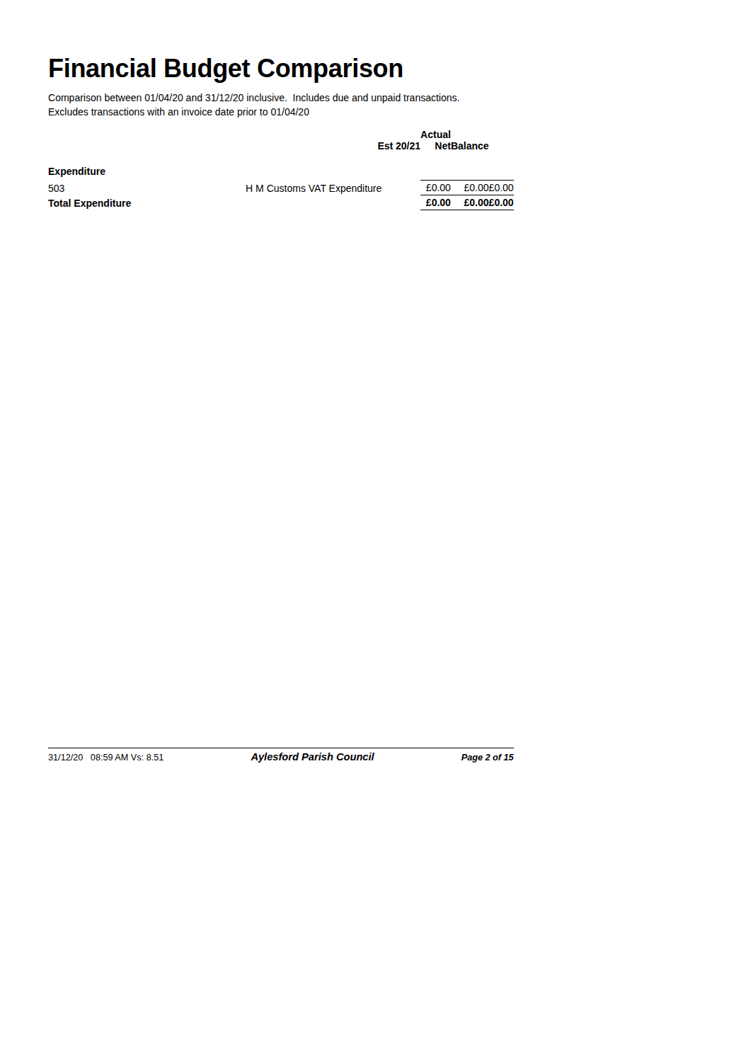Financial Budget Comparison
Comparison between 01/04/20 and 31/12/20 inclusive. Includes due and unpaid transactions.
Excludes transactions with an invoice date prior to 01/04/20
| | Est 20/21 | Actual Net | Balance |
| --- | --- | --- | --- |
| Expenditure |
| 503 | H M Customs VAT Expenditure | £0.00 | £0.00 | £0.00 |
| Total Expenditure | £0.00 | £0.00 | £0.00 |
31/12/20 08:59 AM Vs: 8.51
Aylesford Parish Council
Page 2 of 15